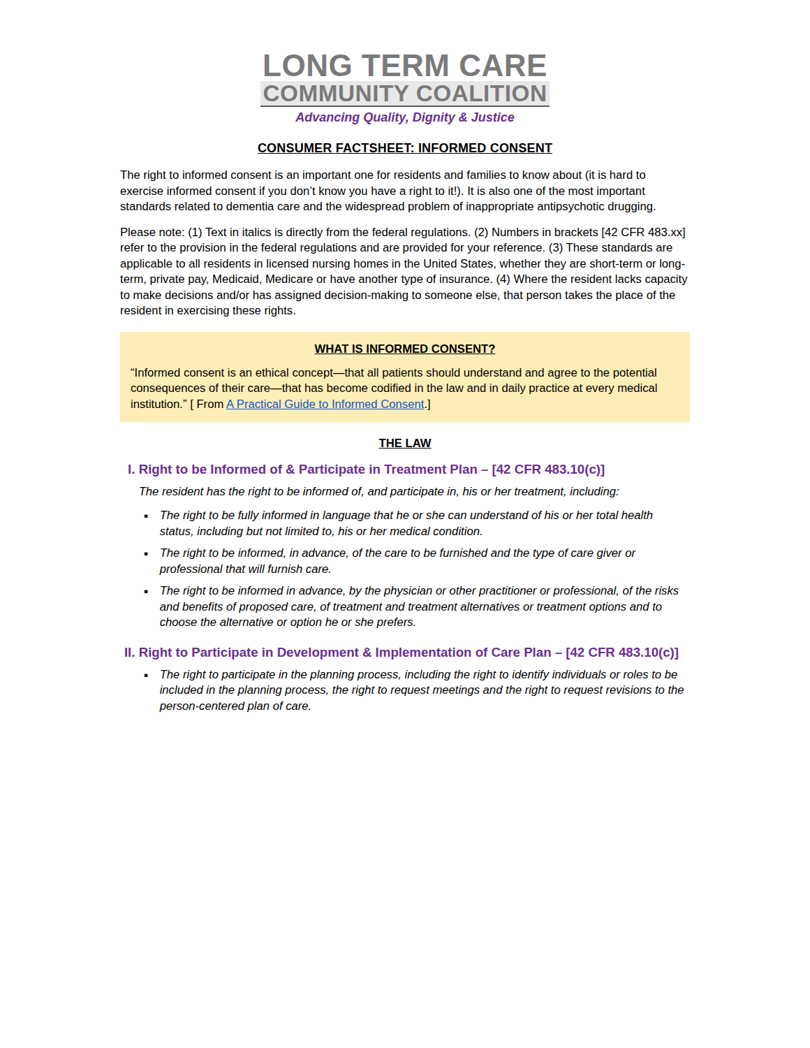LONG TERM CARE
COMMUNITY COALITION
Advancing Quality, Dignity & Justice
CONSUMER FACTSHEET: INFORMED CONSENT
The right to informed consent is an important one for residents and families to know about (it is hard to exercise informed consent if you don’t know you have a right to it!). It is also one of the most important standards related to dementia care and the widespread problem of inappropriate antipsychotic drugging.
Please note: (1) Text in italics is directly from the federal regulations. (2) Numbers in brackets [42 CFR 483.xx] refer to the provision in the federal regulations and are provided for your reference. (3) These standards are applicable to all residents in licensed nursing homes in the United States, whether they are short-term or long-term, private pay, Medicaid, Medicare or have another type of insurance. (4) Where the resident lacks capacity to make decisions and/or has assigned decision-making to someone else, that person takes the place of the resident in exercising these rights.
WHAT IS INFORMED CONSENT?
“Informed consent is an ethical concept—that all patients should understand and agree to the potential consequences of their care—that has become codified in the law and in daily practice at every medical institution.” [ From A Practical Guide to Informed Consent.]
THE LAW
Right to be Informed of & Participate in Treatment Plan – [42 CFR 483.10(c)]
The resident has the right to be informed of, and participate in, his or her treatment, including:
The right to be fully informed in language that he or she can understand of his or her total health status, including but not limited to, his or her medical condition.
The right to be informed, in advance, of the care to be furnished and the type of care giver or professional that will furnish care.
The right to be informed in advance, by the physician or other practitioner or professional, of the risks and benefits of proposed care, of treatment and treatment alternatives or treatment options and to choose the alternative or option he or she prefers.
Right to Participate in Development & Implementation of Care Plan – [42 CFR 483.10(c)]
The right to participate in the planning process, including the right to identify individuals or roles to be included in the planning process, the right to request meetings and the right to request revisions to the person-centered plan of care.